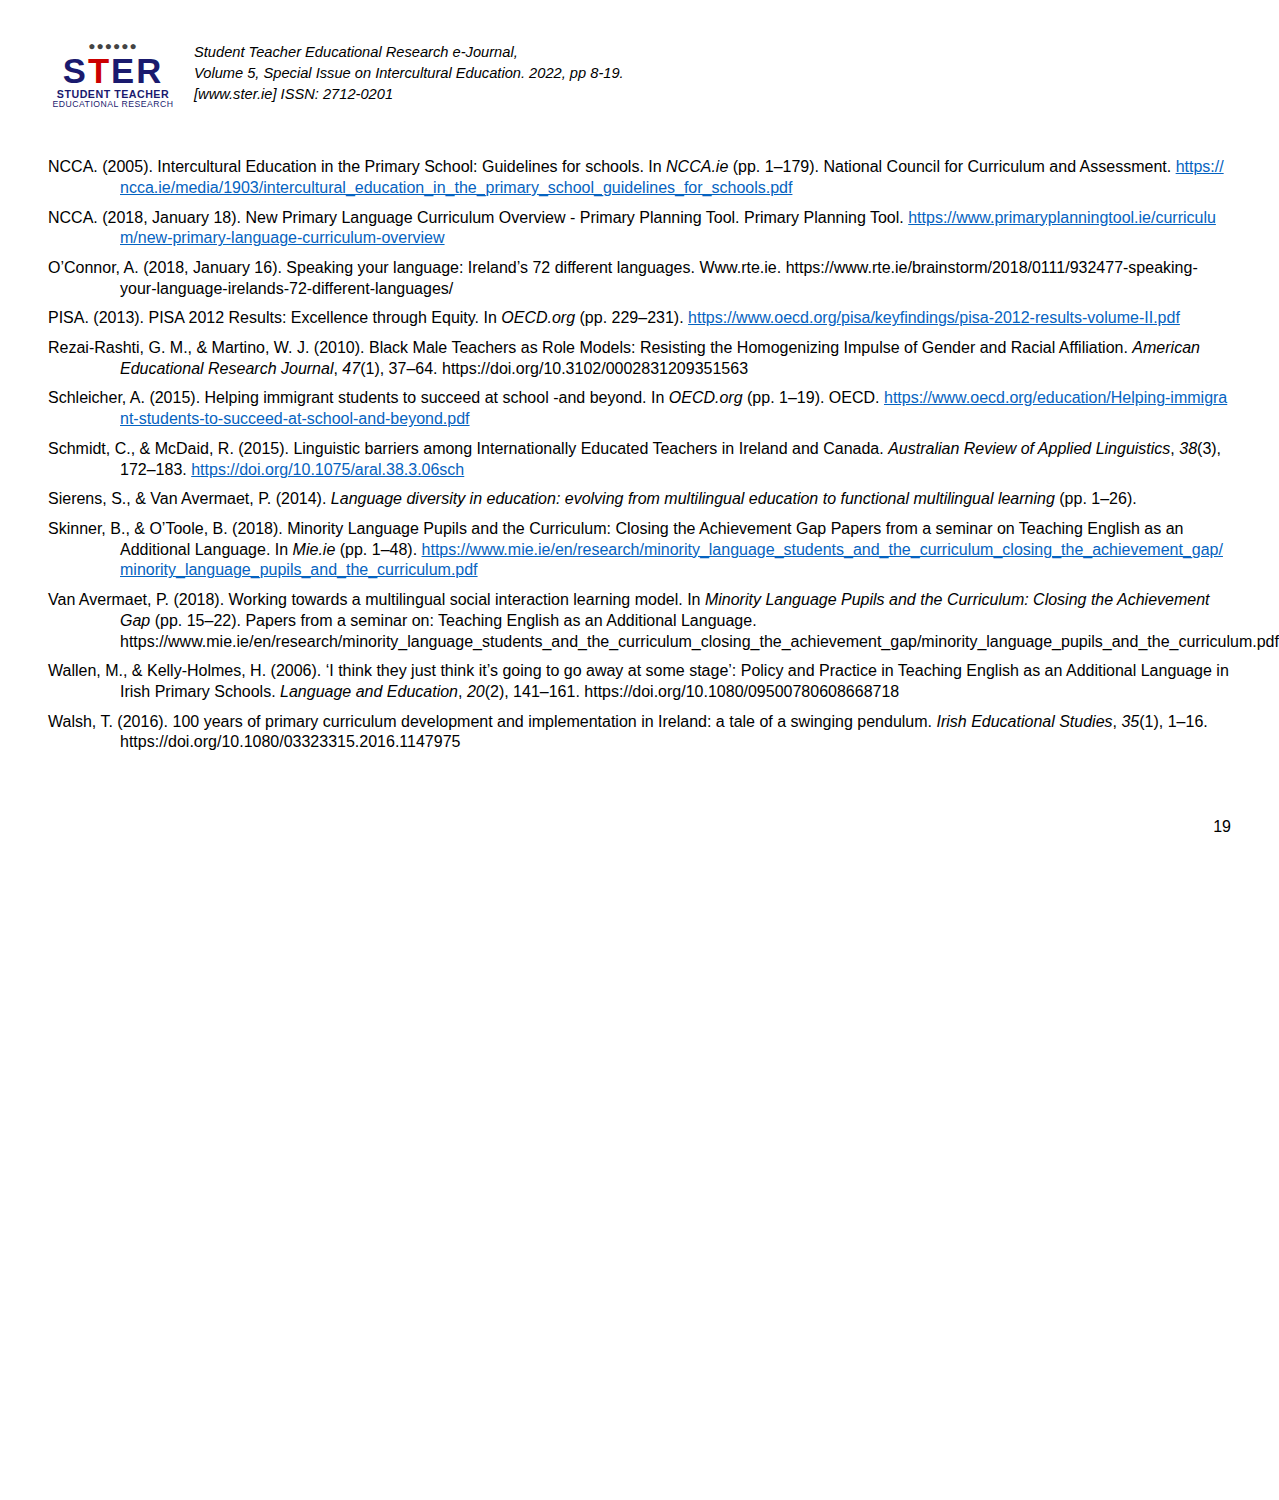●●●●●●
STER
STUDENT TEACHER
EDUCATIONAL RESEARCH
Student Teacher Educational Research e-Journal,
Volume 5, Special Issue on Intercultural Education. 2022, pp 8-19.
[www.ster.ie] ISSN: 2712-0201
NCCA. (2005). Intercultural Education in the Primary School: Guidelines for schools. In NCCA.ie (pp. 1–179). National Council for Curriculum and Assessment. https://ncca.ie/media/1903/intercultural_education_in_the_primary_school_guidelines_for_schools.pdf
NCCA. (2018, January 18). New Primary Language Curriculum Overview - Primary Planning Tool. Primary Planning Tool. https://www.primaryplanningtool.ie/curriculum/new-primary-language-curriculum-overview
O’Connor, A. (2018, January 16). Speaking your language: Ireland’s 72 different languages. Www.rte.ie. https://www.rte.ie/brainstorm/2018/0111/932477-speaking-your-language-irelands-72-different-languages/
PISA. (2013). PISA 2012 Results: Excellence through Equity. In OECD.org (pp. 229–231). https://www.oecd.org/pisa/keyfindings/pisa-2012-results-volume-II.pdf
Rezai-Rashti, G. M., & Martino, W. J. (2010). Black Male Teachers as Role Models: Resisting the Homogenizing Impulse of Gender and Racial Affiliation. American Educational Research Journal, 47(1), 37–64. https://doi.org/10.3102/0002831209351563
Schleicher, A. (2015). Helping immigrant students to succeed at school -and beyond. In OECD.org (pp. 1–19). OECD. https://www.oecd.org/education/Helping-immigrant-students-to-succeed-at-school-and-beyond.pdf
Schmidt, C., & McDaid, R. (2015). Linguistic barriers among Internationally Educated Teachers in Ireland and Canada. Australian Review of Applied Linguistics, 38(3), 172–183. https://doi.org/10.1075/aral.38.3.06sch
Sierens, S., & Van Avermaet, P. (2014). Language diversity in education: evolving from multilingual education to functional multilingual learning (pp. 1–26).
Skinner, B., & O’Toole, B. (2018). Minority Language Pupils and the Curriculum: Closing the Achievement Gap Papers from a seminar on Teaching English as an Additional Language. In Mie.ie (pp. 1–48). https://www.mie.ie/en/research/minority_language_students_and_the_curriculum_closing_the_achievement_gap/minority_language_pupils_and_the_curriculum.pdf
Van Avermaet, P. (2018). Working towards a multilingual social interaction learning model. In Minority Language Pupils and the Curriculum: Closing the Achievement Gap (pp. 15–22). Papers from a seminar on: Teaching English as an Additional Language. https://www.mie.ie/en/research/minority_language_students_and_the_curriculum_closing_the_achievement_gap/minority_language_pupils_and_the_curriculum.pdf
Wallen, M., & Kelly-Holmes, H. (2006). ‘I think they just think it’s going to go away at some stage’: Policy and Practice in Teaching English as an Additional Language in Irish Primary Schools. Language and Education, 20(2), 141–161. https://doi.org/10.1080/09500780608668718
Walsh, T. (2016). 100 years of primary curriculum development and implementation in Ireland: a tale of a swinging pendulum. Irish Educational Studies, 35(1), 1–16. https://doi.org/10.1080/03323315.2016.1147975
19